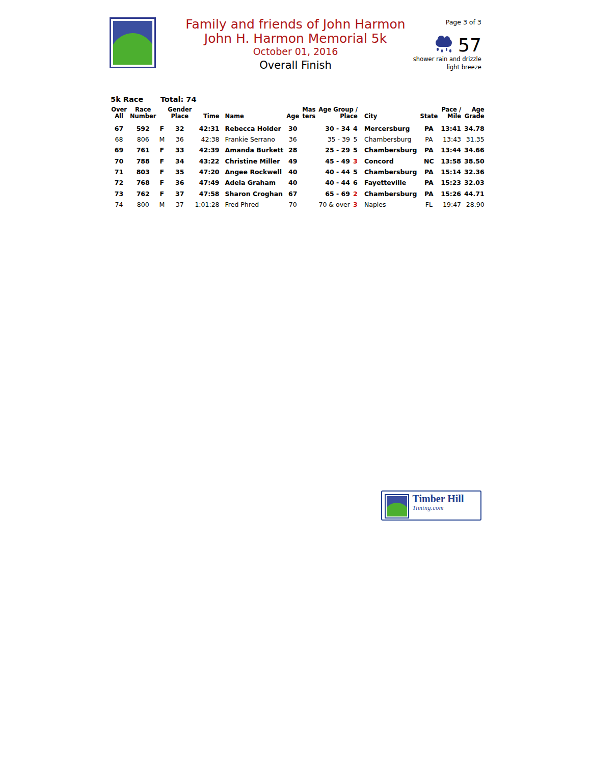Page 3 of 3
Family and friends of John Harmon
John H. Harmon Memorial 5k
October 01, 2016
Overall Finish
57
shower rain and drizzle
light breeze
5k Race Total: 74
| Over All | Race Number | | Gender Place | Time | Name | Age | Mas ters | Age Group / Place | City | State | Pace / Mile | Age Grade |
| --- | --- | --- | --- | --- | --- | --- | --- | --- | --- | --- | --- | --- |
| 67 | 592 | F | 32 | 42:31 | Rebecca Holder | 30 | | 30 - 34 | 4 | Mercersburg | PA | 13:41 | 34.78 |
| 68 | 806 | M | 36 | 42:38 | Frankie Serrano | 36 | | 35 - 39 | 5 | Chambersburg | PA | 13:43 | 31.35 |
| 69 | 761 | F | 33 | 42:39 | Amanda Burkett | 28 | | 25 - 29 | 5 | Chambersburg | PA | 13:44 | 34.66 |
| 70 | 788 | F | 34 | 43:22 | Christine Miller | 49 | | 45 - 49 | 3 | Concord | NC | 13:58 | 38.50 |
| 71 | 803 | F | 35 | 47:20 | Angee Rockwell | 40 | | 40 - 44 | 5 | Chambersburg | PA | 15:14 | 32.36 |
| 72 | 768 | F | 36 | 47:49 | Adela Graham | 40 | | 40 - 44 | 6 | Fayetteville | PA | 15:23 | 32.03 |
| 73 | 762 | F | 37 | 47:58 | Sharon Croghan | 67 | | 65 - 69 | 2 | Chambersburg | PA | 15:26 | 44.71 |
| 74 | 800 | M | 37 | 1:01:28 | Fred Phred | 70 | | 70 & over | 3 | Naples | FL | 19:47 | 28.90 |
Timber Hill
Timing.com